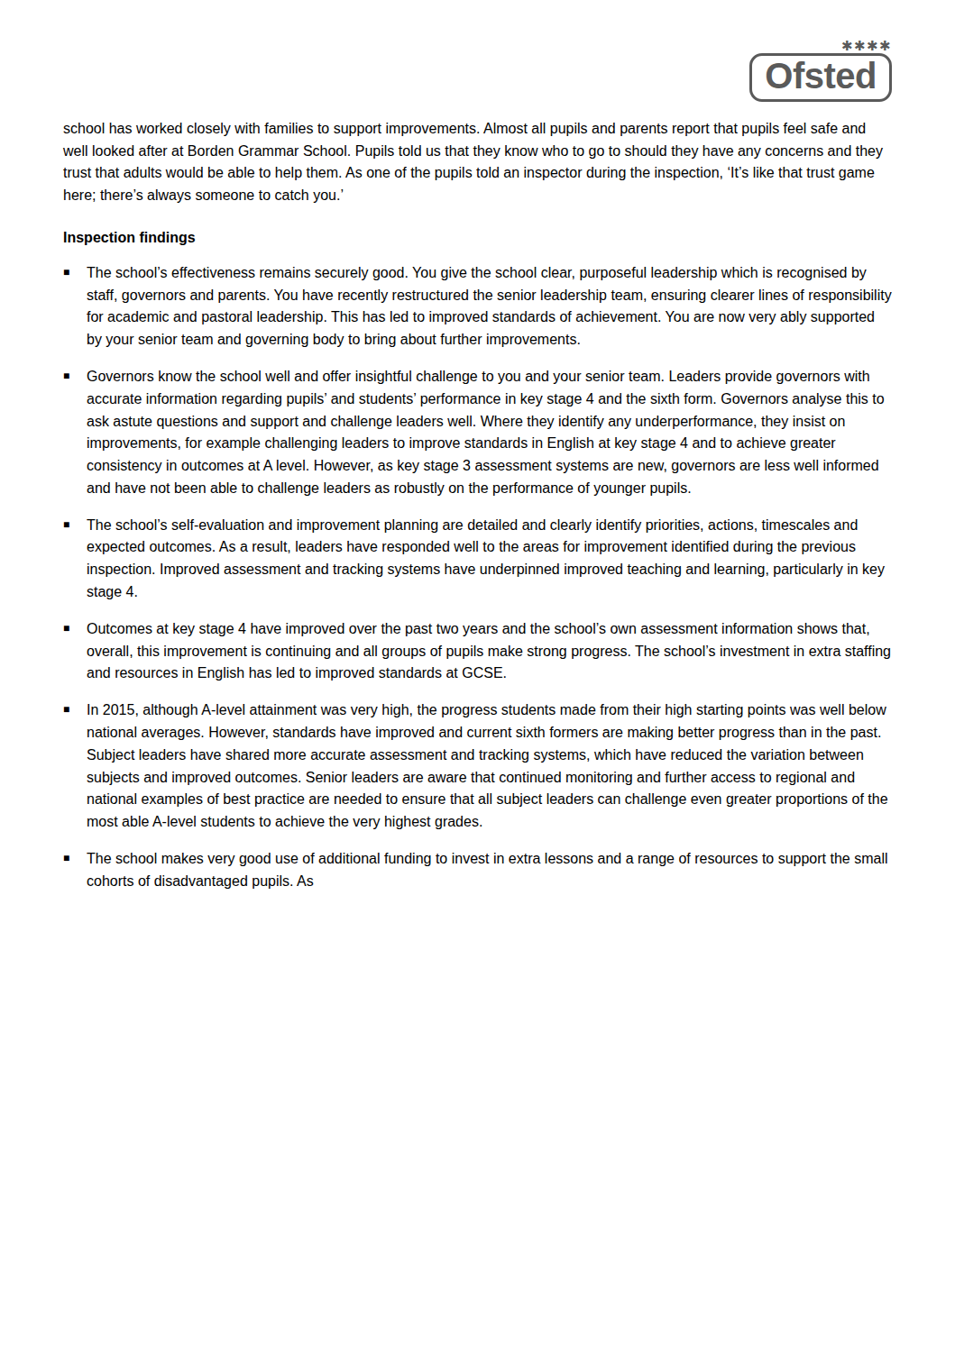✱✱✱✱ Ofsted
school has worked closely with families to support improvements. Almost all pupils and parents report that pupils feel safe and well looked after at Borden Grammar School. Pupils told us that they know who to go to should they have any concerns and they trust that adults would be able to help them. As one of the pupils told an inspector during the inspection, ‘It’s like that trust game here; there’s always someone to catch you.’
Inspection findings
The school’s effectiveness remains securely good. You give the school clear, purposeful leadership which is recognised by staff, governors and parents. You have recently restructured the senior leadership team, ensuring clearer lines of responsibility for academic and pastoral leadership. This has led to improved standards of achievement. You are now very ably supported by your senior team and governing body to bring about further improvements.
Governors know the school well and offer insightful challenge to you and your senior team. Leaders provide governors with accurate information regarding pupils’ and students’ performance in key stage 4 and the sixth form. Governors analyse this to ask astute questions and support and challenge leaders well. Where they identify any underperformance, they insist on improvements, for example challenging leaders to improve standards in English at key stage 4 and to achieve greater consistency in outcomes at A level. However, as key stage 3 assessment systems are new, governors are less well informed and have not been able to challenge leaders as robustly on the performance of younger pupils.
The school’s self-evaluation and improvement planning are detailed and clearly identify priorities, actions, timescales and expected outcomes. As a result, leaders have responded well to the areas for improvement identified during the previous inspection. Improved assessment and tracking systems have underpinned improved teaching and learning, particularly in key stage 4.
Outcomes at key stage 4 have improved over the past two years and the school’s own assessment information shows that, overall, this improvement is continuing and all groups of pupils make strong progress. The school’s investment in extra staffing and resources in English has led to improved standards at GCSE.
In 2015, although A-level attainment was very high, the progress students made from their high starting points was well below national averages. However, standards have improved and current sixth formers are making better progress than in the past. Subject leaders have shared more accurate assessment and tracking systems, which have reduced the variation between subjects and improved outcomes. Senior leaders are aware that continued monitoring and further access to regional and national examples of best practice are needed to ensure that all subject leaders can challenge even greater proportions of the most able A-level students to achieve the very highest grades.
The school makes very good use of additional funding to invest in extra lessons and a range of resources to support the small cohorts of disadvantaged pupils. As